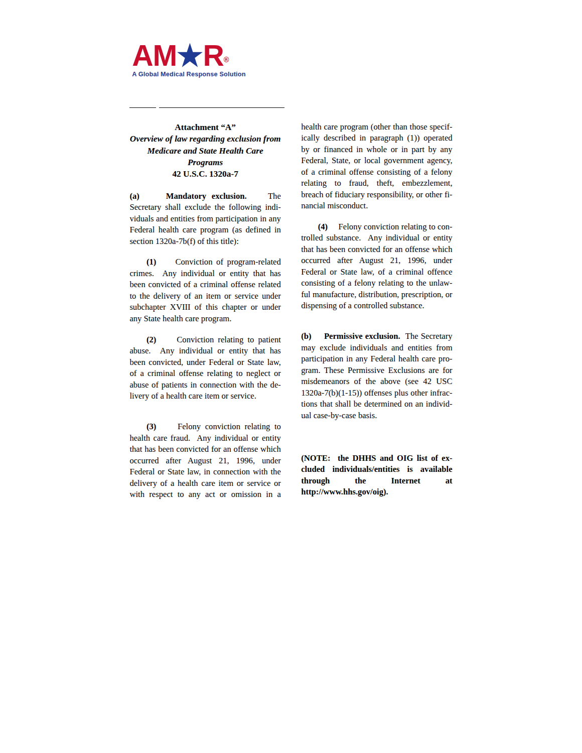AM★R® A Global Medical Response Solution
Attachment “A”
Overview of law regarding exclusion from Medicare and State Health Care Programs
42 U.S.C. 1320a-7
(a) Mandatory exclusion. The Secretary shall exclude the following individuals and entities from participation in any Federal health care program (as defined in section 1320a-7b(f) of this title):
(1) Conviction of program-related crimes. Any individual or entity that has been convicted of a criminal offense related to the delivery of an item or service under subchapter XVIII of this chapter or under any State health care program.
(2) Conviction relating to patient abuse. Any individual or entity that has been convicted, under Federal or State law, of a criminal offense relating to neglect or abuse of patients in connection with the delivery of a health care item or service.
(3) Felony conviction relating to health care fraud. Any individual or entity that has been convicted for an offense which occurred after August 21, 1996, under Federal or State law, in connection with the delivery of a health care item or service or with respect to any act or omission in a health care program (other than those specifically described in paragraph (1)) operated by or financed in whole or in part by any Federal, State, or local government agency, of a criminal offense consisting of a felony relating to fraud, theft, embezzlement, breach of fiduciary responsibility, or other financial misconduct.
(4) Felony conviction relating to controlled substance. Any individual or entity that has been convicted for an offense which occurred after August 21, 1996, under Federal or State law, of a criminal offence consisting of a felony relating to the unlawful manufacture, distribution, prescription, or dispensing of a controlled substance.
(b) Permissive exclusion. The Secretary may exclude individuals and entities from participation in any Federal health care program. These Permissive Exclusions are for misdemeanors of the above (see 42 USC 1320a-7(b)(1-15)) offenses plus other infractions that shall be determined on an individual case-by-case basis.
(NOTE: the DHHS and OIG list of excluded individuals/entities is available through the Internet at http://www.hhs.gov/oig).